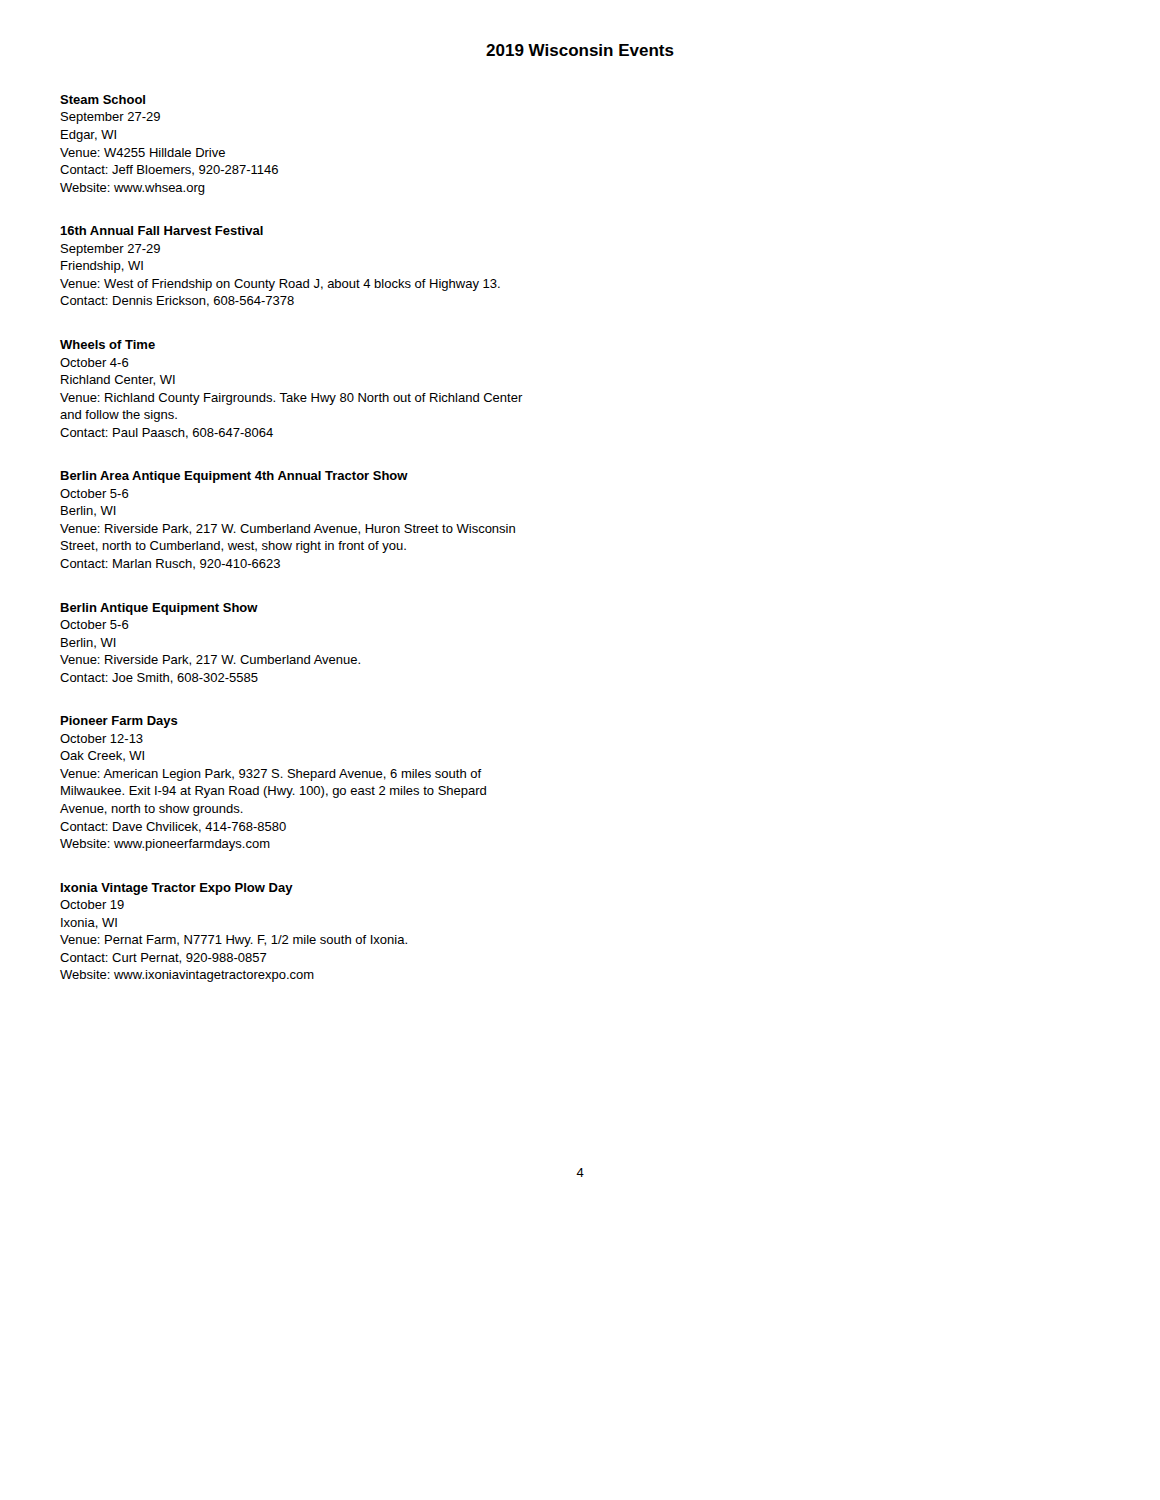2019 Wisconsin Events
Steam School
September 27-29
Edgar, WI
Venue: W4255 Hilldale Drive
Contact: Jeff Bloemers, 920-287-1146
Website: www.whsea.org
16th Annual Fall Harvest Festival
September 27-29
Friendship, WI
Venue: West of Friendship on County Road J, about 4 blocks of Highway 13.
Contact: Dennis Erickson, 608-564-7378
Wheels of Time
October 4-6
Richland Center, WI
Venue: Richland County Fairgrounds. Take Hwy 80 North out of Richland Center and follow the signs.
Contact: Paul Paasch, 608-647-8064
Berlin Area Antique Equipment 4th Annual Tractor Show
October 5-6
Berlin, WI
Venue: Riverside Park, 217 W. Cumberland Avenue, Huron Street to Wisconsin Street, north to Cumberland, west, show right in front of you.
Contact: Marlan Rusch, 920-410-6623
Berlin Antique Equipment Show
October 5-6
Berlin, WI
Venue: Riverside Park, 217 W. Cumberland Avenue.
Contact: Joe Smith, 608-302-5585
Pioneer Farm Days
October 12-13
Oak Creek, WI
Venue: American Legion Park, 9327 S. Shepard Avenue, 6 miles south of Milwaukee. Exit I-94 at Ryan Road (Hwy. 100), go east 2 miles to Shepard Avenue, north to show grounds.
Contact: Dave Chvilicek, 414-768-8580
Website: www.pioneerfarmdays.com
Ixonia Vintage Tractor Expo Plow Day
October 19
Ixonia, WI
Venue: Pernat Farm, N7771 Hwy. F, 1/2 mile south of Ixonia.
Contact: Curt Pernat, 920-988-0857
Website: www.ixoniavintagetractorexpo.com
4